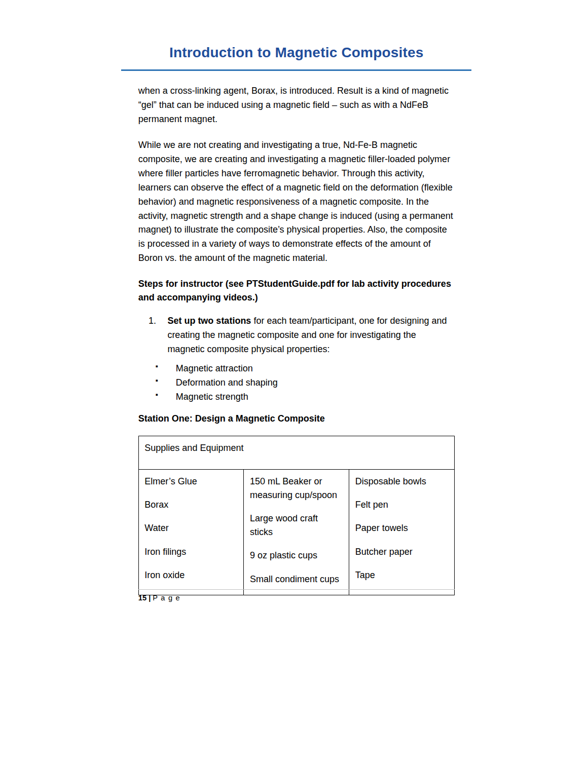Introduction to Magnetic Composites
when a cross-linking agent, Borax, is introduced. Result is a kind of magnetic “gel” that can be induced using a magnetic field – such as with a NdFeB permanent magnet.
While we are not creating and investigating a true, Nd-Fe-B magnetic composite, we are creating and investigating a magnetic filler-loaded polymer where filler particles have ferromagnetic behavior. Through this activity, learners can observe the effect of a magnetic field on the deformation (flexible behavior) and magnetic responsiveness of a magnetic composite. In the activity, magnetic strength and a shape change is induced (using a permanent magnet) to illustrate the composite’s physical properties. Also, the composite is processed in a variety of ways to demonstrate effects of the amount of Boron vs. the amount of the magnetic material.
Steps for instructor (see PTStudentGuide.pdf for lab activity procedures and accompanying videos.)
Set up two stations for each team/participant, one for designing and creating the magnetic composite and one for investigating the magnetic composite physical properties:
Magnetic attraction
Deformation and shaping
Magnetic strength
Station One: Design a Magnetic Composite
| Supplies and Equipment |
| Elmer’s Glue Borax Water Iron filings Iron oxide | 150 mL Beaker or measuring cup/spoon Large wood craft sticks 9 oz plastic cups Small condiment cups | Disposable bowls Felt pen Paper towels Butcher paper Tape |
15 | P a g e